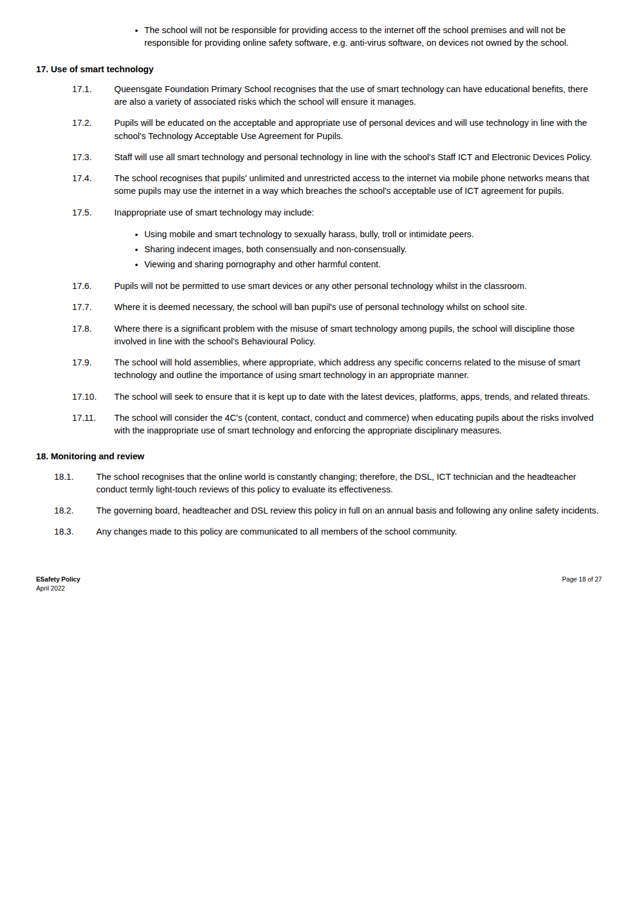The school will not be responsible for providing access to the internet off the school premises and will not be responsible for providing online safety software, e.g. anti-virus software, on devices not owned by the school.
17. Use of smart technology
17.1.
Queensgate Foundation Primary School recognises that the use of smart technology can have educational benefits, there are also a variety of associated risks which the school will ensure it manages.
17.2.
Pupils will be educated on the acceptable and appropriate use of personal devices and will use technology in line with the school's Technology Acceptable Use Agreement for Pupils.
17.3.
Staff will use all smart technology and personal technology in line with the school's Staff ICT and Electronic Devices Policy.
17.4.
The school recognises that pupils' unlimited and unrestricted access to the internet via mobile phone networks means that some pupils may use the internet in a way which breaches the school's acceptable use of ICT agreement for pupils.
17.5.
Inappropriate use of smart technology may include:
Using mobile and smart technology to sexually harass, bully, troll or intimidate peers.
Sharing indecent images, both consensually and non-consensually.
Viewing and sharing pornography and other harmful content.
17.6.
Pupils will not be permitted to use smart devices or any other personal technology whilst in the classroom.
17.7.
Where it is deemed necessary, the school will ban pupil's use of personal technology whilst on school site.
17.8.
Where there is a significant problem with the misuse of smart technology among pupils, the school will discipline those involved in line with the school's Behavioural Policy.
17.9.
The school will hold assemblies, where appropriate, which address any specific concerns related to the misuse of smart technology and outline the importance of using smart technology in an appropriate manner.
17.10.
The school will seek to ensure that it is kept up to date with the latest devices, platforms, apps, trends, and related threats.
17.11.
The school will consider the 4C's (content, contact, conduct and commerce) when educating pupils about the risks involved with the inappropriate use of smart technology and enforcing the appropriate disciplinary measures.
18. Monitoring and review
18.1.
The school recognises that the online world is constantly changing; therefore, the DSL, ICT technician and the headteacher conduct termly light-touch reviews of this policy to evaluate its effectiveness.
18.2.
The governing board, headteacher and DSL review this policy in full on an annual basis and following any online safety incidents.
18.3.
Any changes made to this policy are communicated to all members of the school community.
ESafety Policy
April 2022
Page 18 of 27